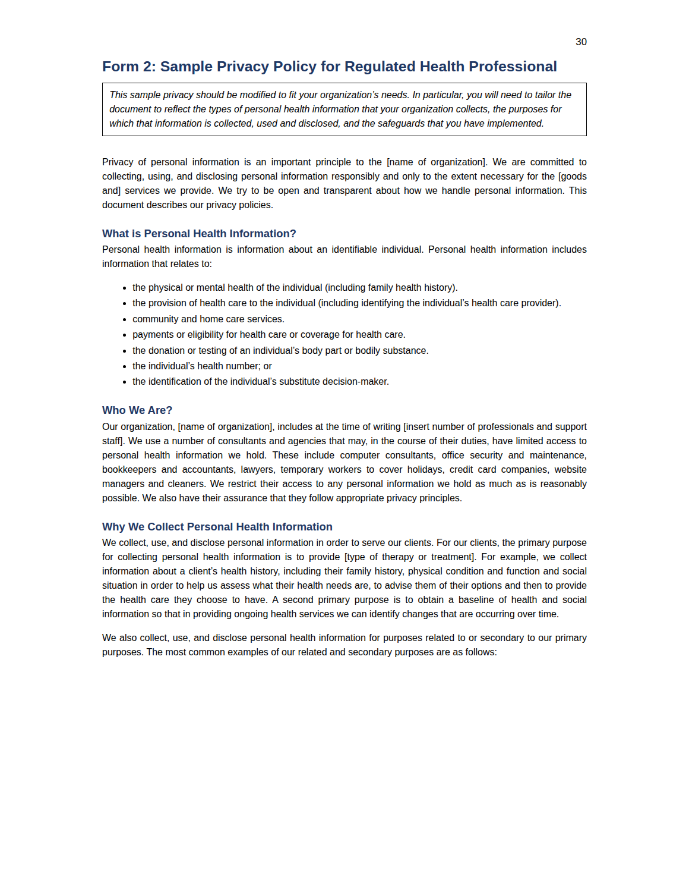30
Form 2: Sample Privacy Policy for Regulated Health Professional
This sample privacy should be modified to fit your organization’s needs. In particular, you will need to tailor the document to reflect the types of personal health information that your organization collects, the purposes for which that information is collected, used and disclosed, and the safeguards that you have implemented.
Privacy of personal information is an important principle to the [name of organization]. We are committed to collecting, using, and disclosing personal information responsibly and only to the extent necessary for the [goods and] services we provide. We try to be open and transparent about how we handle personal information. This document describes our privacy policies.
What is Personal Health Information?
Personal health information is information about an identifiable individual. Personal health information includes information that relates to:
the physical or mental health of the individual (including family health history).
the provision of health care to the individual (including identifying the individual’s health care provider).
community and home care services.
payments or eligibility for health care or coverage for health care.
the donation or testing of an individual’s body part or bodily substance.
the individual’s health number; or
the identification of the individual’s substitute decision-maker.
Who We Are?
Our organization, [name of organization], includes at the time of writing [insert number of professionals and support staff]. We use a number of consultants and agencies that may, in the course of their duties, have limited access to personal health information we hold. These include computer consultants, office security and maintenance, bookkeepers and accountants, lawyers, temporary workers to cover holidays, credit card companies, website managers and cleaners. We restrict their access to any personal information we hold as much as is reasonably possible. We also have their assurance that they follow appropriate privacy principles.
Why We Collect Personal Health Information
We collect, use, and disclose personal information in order to serve our clients. For our clients, the primary purpose for collecting personal health information is to provide [type of therapy or treatment]. For example, we collect information about a client’s health history, including their family history, physical condition and function and social situation in order to help us assess what their health needs are, to advise them of their options and then to provide the health care they choose to have. A second primary purpose is to obtain a baseline of health and social information so that in providing ongoing health services we can identify changes that are occurring over time.
We also collect, use, and disclose personal health information for purposes related to or secondary to our primary purposes. The most common examples of our related and secondary purposes are as follows: